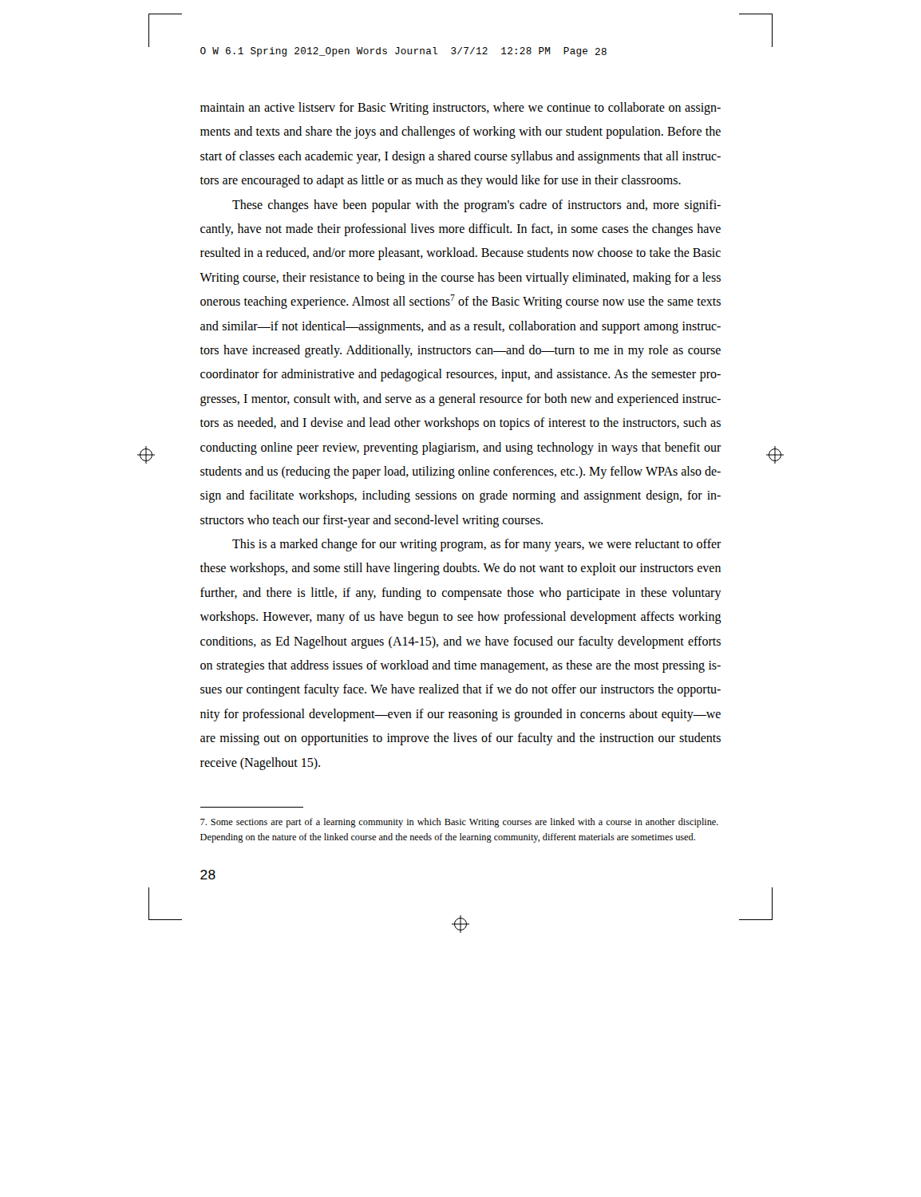O W 6.1 Spring 2012_Open Words Journal 3/7/12 12:28 PM Page 28
maintain an active listserv for Basic Writing instructors, where we continue to collaborate on assignments and texts and share the joys and challenges of working with our student population. Before the start of classes each academic year, I design a shared course syllabus and assignments that all instructors are encouraged to adapt as little or as much as they would like for use in their classrooms.
These changes have been popular with the program's cadre of instructors and, more significantly, have not made their professional lives more difficult. In fact, in some cases the changes have resulted in a reduced, and/or more pleasant, workload. Because students now choose to take the Basic Writing course, their resistance to being in the course has been virtually eliminated, making for a less onerous teaching experience. Almost all sections7 of the Basic Writing course now use the same texts and similar—if not identical—assignments, and as a result, collaboration and support among instructors have increased greatly. Additionally, instructors can—and do—turn to me in my role as course coordinator for administrative and pedagogical resources, input, and assistance. As the semester progresses, I mentor, consult with, and serve as a general resource for both new and experienced instructors as needed, and I devise and lead other workshops on topics of interest to the instructors, such as conducting online peer review, preventing plagiarism, and using technology in ways that benefit our students and us (reducing the paper load, utilizing online conferences, etc.). My fellow WPAs also design and facilitate workshops, including sessions on grade norming and assignment design, for instructors who teach our first-year and second-level writing courses.
This is a marked change for our writing program, as for many years, we were reluctant to offer these workshops, and some still have lingering doubts. We do not want to exploit our instructors even further, and there is little, if any, funding to compensate those who participate in these voluntary workshops. However, many of us have begun to see how professional development affects working conditions, as Ed Nagelhout argues (A14-15), and we have focused our faculty development efforts on strategies that address issues of workload and time management, as these are the most pressing issues our contingent faculty face. We have realized that if we do not offer our instructors the opportunity for professional development—even if our reasoning is grounded in concerns about equity—we are missing out on opportunities to improve the lives of our faculty and the instruction our students receive (Nagelhout 15).
7. Some sections are part of a learning community in which Basic Writing courses are linked with a course in another discipline. Depending on the nature of the linked course and the needs of the learning community, different materials are sometimes used.
28